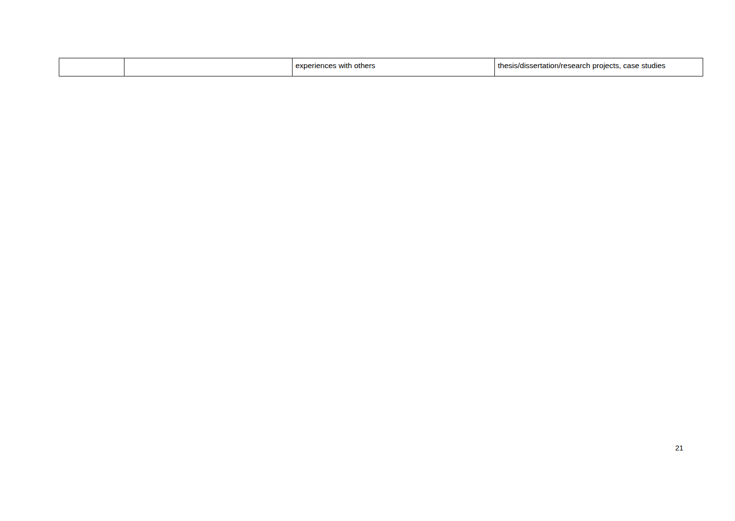| | | experiences with others | thesis/dissertation/research projects, case studies |
21